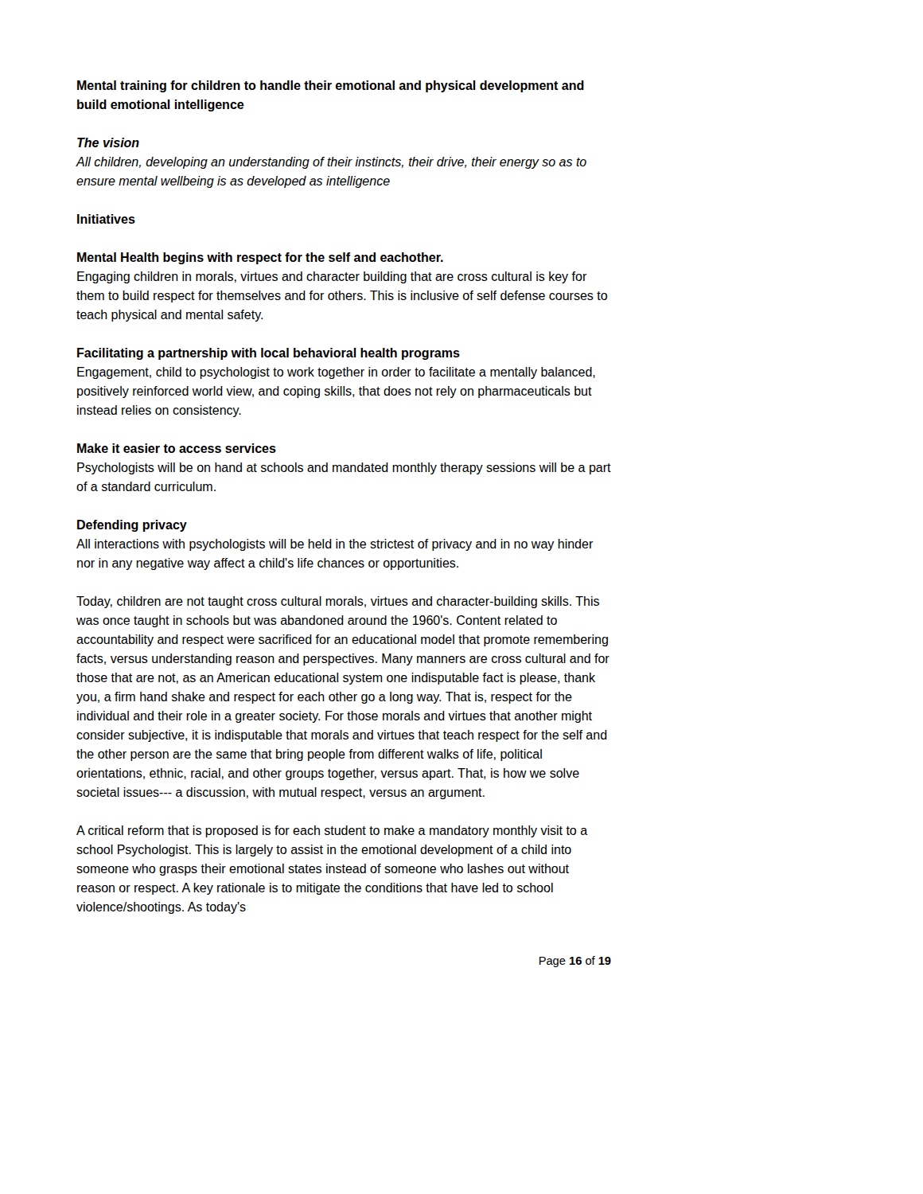Mental training for children to handle their emotional and physical development and build emotional intelligence
The vision
All children, developing an understanding of their instincts, their drive, their energy so as to ensure mental wellbeing is as developed as intelligence
Initiatives
Mental Health begins with respect for the self and eachother.
Engaging children in morals, virtues and character building that are cross cultural is key for them to build respect for themselves and for others. This is inclusive of self defense courses to teach physical and mental safety.
Facilitating a partnership with local behavioral health programs
Engagement, child to psychologist to work together in order to facilitate a mentally balanced, positively reinforced world view, and coping skills, that does not rely on pharmaceuticals but instead relies on consistency.
Make it easier to access services
Psychologists will be on hand at schools and mandated monthly therapy sessions will be a part of a standard curriculum.
Defending privacy
All interactions with psychologists will be held in the strictest of privacy and in no way hinder nor in any negative way affect a child's life chances or opportunities.
Today, children are not taught cross cultural morals, virtues and character-building skills. This was once taught in schools but was abandoned around the 1960's. Content related to accountability and respect were sacrificed for an educational model that promote remembering facts, versus understanding reason and perspectives. Many manners are cross cultural and for those that are not, as an American educational system one indisputable fact is please, thank you, a firm hand shake and respect for each other go a long way. That is, respect for the individual and their role in a greater society. For those morals and virtues that another might consider subjective, it is indisputable that morals and virtues that teach respect for the self and the other person are the same that bring people from different walks of life, political orientations, ethnic, racial, and other groups together, versus apart. That, is how we solve societal issues--- a discussion, with mutual respect, versus an argument.
A critical reform that is proposed is for each student to make a mandatory monthly visit to a school Psychologist. This is largely to assist in the emotional development of a child into someone who grasps their emotional states instead of someone who lashes out without reason or respect. A key rationale is to mitigate the conditions that have led to school violence/shootings. As today's
Page 16 of 19